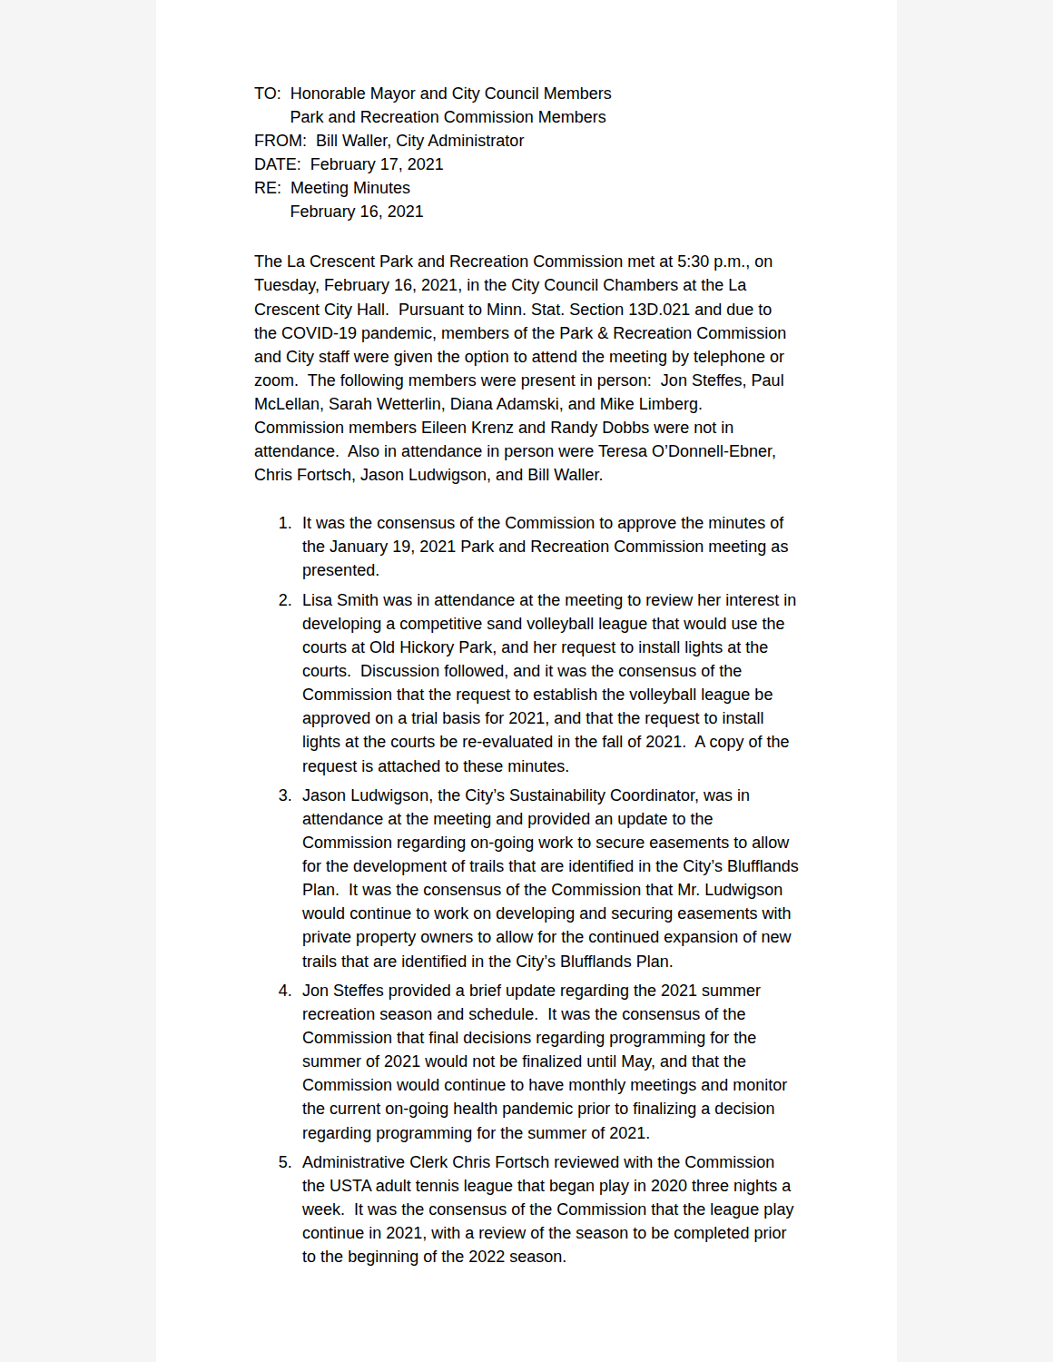TO: Honorable Mayor and City Council Members
Park and Recreation Commission Members
FROM: Bill Waller, City Administrator
DATE: February 17, 2021
RE: Meeting Minutes
February 16, 2021
The La Crescent Park and Recreation Commission met at 5:30 p.m., on Tuesday, February 16, 2021, in the City Council Chambers at the La Crescent City Hall. Pursuant to Minn. Stat. Section 13D.021 and due to the COVID-19 pandemic, members of the Park & Recreation Commission and City staff were given the option to attend the meeting by telephone or zoom. The following members were present in person: Jon Steffes, Paul McLellan, Sarah Wetterlin, Diana Adamski, and Mike Limberg. Commission members Eileen Krenz and Randy Dobbs were not in attendance. Also in attendance in person were Teresa O’Donnell-Ebner, Chris Fortsch, Jason Ludwigson, and Bill Waller.
It was the consensus of the Commission to approve the minutes of the January 19, 2021 Park and Recreation Commission meeting as presented.
Lisa Smith was in attendance at the meeting to review her interest in developing a competitive sand volleyball league that would use the courts at Old Hickory Park, and her request to install lights at the courts. Discussion followed, and it was the consensus of the Commission that the request to establish the volleyball league be approved on a trial basis for 2021, and that the request to install lights at the courts be re-evaluated in the fall of 2021. A copy of the request is attached to these minutes.
Jason Ludwigson, the City’s Sustainability Coordinator, was in attendance at the meeting and provided an update to the Commission regarding on-going work to secure easements to allow for the development of trails that are identified in the City’s Blufflands Plan. It was the consensus of the Commission that Mr. Ludwigson would continue to work on developing and securing easements with private property owners to allow for the continued expansion of new trails that are identified in the City’s Blufflands Plan.
Jon Steffes provided a brief update regarding the 2021 summer recreation season and schedule. It was the consensus of the Commission that final decisions regarding programming for the summer of 2021 would not be finalized until May, and that the Commission would continue to have monthly meetings and monitor the current on-going health pandemic prior to finalizing a decision regarding programming for the summer of 2021.
Administrative Clerk Chris Fortsch reviewed with the Commission the USTA adult tennis league that began play in 2020 three nights a week. It was the consensus of the Commission that the league play continue in 2021, with a review of the season to be completed prior to the beginning of the 2022 season.